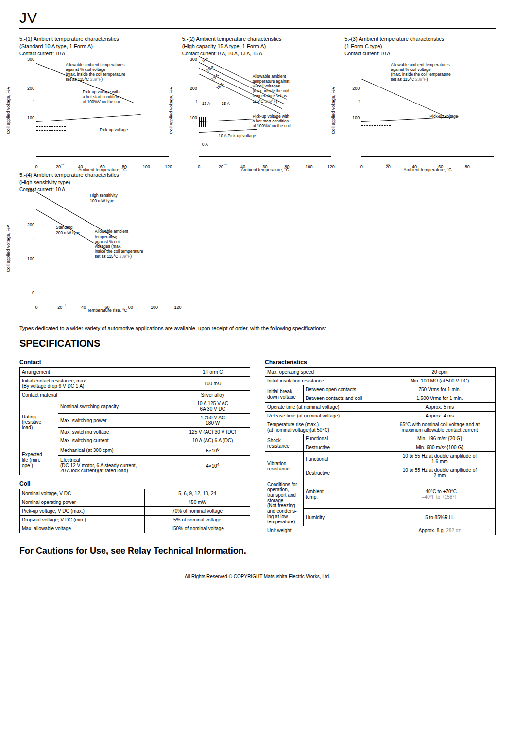JV
5.-(1) Ambient temperature characteristics
(Standard 10 A type, 1 Form A)
Contact current: 10 A
Coil applied voltage, %V ↑
300 200 100
Allowable ambient temperatures
against % coil voltage
(max. inside the coil temperature
set as 115°C 239°F)
Pick-up voltage with
a hot-start condition
of 100%V on the coil
Pick-up voltage
0 20 40 60 80 100 120
→
Ambient temperature, °C
5.-(2) Ambient temperature characteristics
(High capacity 15 A type, 1 Form A)
Contact current: 0 A, 10 A, 13 A, 15 A
Coil applied voltage, %V ↑
300 200 100
0 A
10 A
13 A
15 A
Allowable ambient
temperature against
% coil voltages
(max. inside the coil
temperature set as
115°C 239°F)
Pick-up voltage with
a hot-start condition
of 100%V on the coil
13 A
15 A
10 A Pick-up voltage
0 A
0 20 40 60 80 100 120
→
Ambient temperature, °C
5.-(3) Ambient temperature characteristics
(1 Form C type)
Contact current: 10 A
Coil applied voltage, %V ↑
200 100
Allowable ambient temperatures
against % coil voltage
(max. inside the coil temperature
set as 115°C 239°F)
Pick-up voltage
0 20 40 60 80
→
Ambient temperature, °C
5.-(4) Ambient temperature characteristics
(High sensitivity type)
Contact current: 10 A
Coil applied voltage, %V ↑
300 200 100 0
High sensitivity
100 mW type
Standard
200 mW type
Allowable ambient
temperature
against % coil
voltages (max.
inside the coil temperature
set as 115°C 239°F)
0 20 40 60 80 100 120
→
Temperature rise, °C
Types dedicated to a wider variety of automotive applications are available, upon receipt of order, with the following specifications:
SPECIFICATIONS
Contact
| Arrangement | 1 Form C |
| Initial contact resistance, max. (By voltage drop 6 V DC 1 A) | 100 mΩ |
| Contact material | Silver alloy |
| Rating (resistive load) | Nominal switching capacity | 10 A 125 V AC 6A 30 V DC |
| Max. switching power | 1,250 V AC 180 W |
| Max. switching voltage | 125 V (AC) 30 V (DC) |
| Max. switching current | 10 A (AC) 6 A (DC) |
| Expected life (min. ope.) | Mechanical (at 300 cpm) | 5×10 6 |
| Electrical (DC 12 V motor, 6 A steady current, 20 A lock current)(at rated load) | 4×10 4 |
Coil
| Nominal voltage, V DC | 5, 6, 9, 12, 18, 24 |
| Nominal operating power | 450 mW |
| Pick-up voltage, V DC (max.) | 70% of nominal voltage |
| Drop-out voltage; V DC (min.) | 5% of nominal voltage |
| Max. allowable voltage | 150% of nominal voltage |
Characteristics
| Max. operating speed | 20 cpm |
| Initial insulation resistance | Min. 100 MΩ (at 500 V DC) |
| Initial break down voltage | Between open contacts | 750 Vrms for 1 min. |
| Between contacts and coil | 1,500 Vrms for 1 min. |
| Operate time (at nominal voltage) | Approx. 5 ms |
| Release time (at nominal voltage) | Approx. 4 ms |
| Temperature rise (max.) (at nominal voltage)(at 50°C) | 65°C with nominal coil voltage and at maximum allowable contact current |
| Shock resistance | Functional | Min. 196 m/s² {20 G} |
| Destructive | Min. 980 m/s² {100 G} |
| Vibration resistance | Functional | 10 to 55 Hz at double amplitude of 1.6 mm |
| Destructive | 10 to 55 Hz at double amplitude of 2 mm |
| Conditions for operation, transport and storage (Not freezing and condens- ing at low temperature) | Ambient temp. | –40°C to +70°C –40°F to +158°F |
| Humidity | 5 to 85%R.H. |
| Unit weight | Approx. 8 g .282 oz |
For Cautions for Use, see Relay Technical Information.
All Rights Reserved © COPYRIGHT Matsushita Electric Works, Ltd.